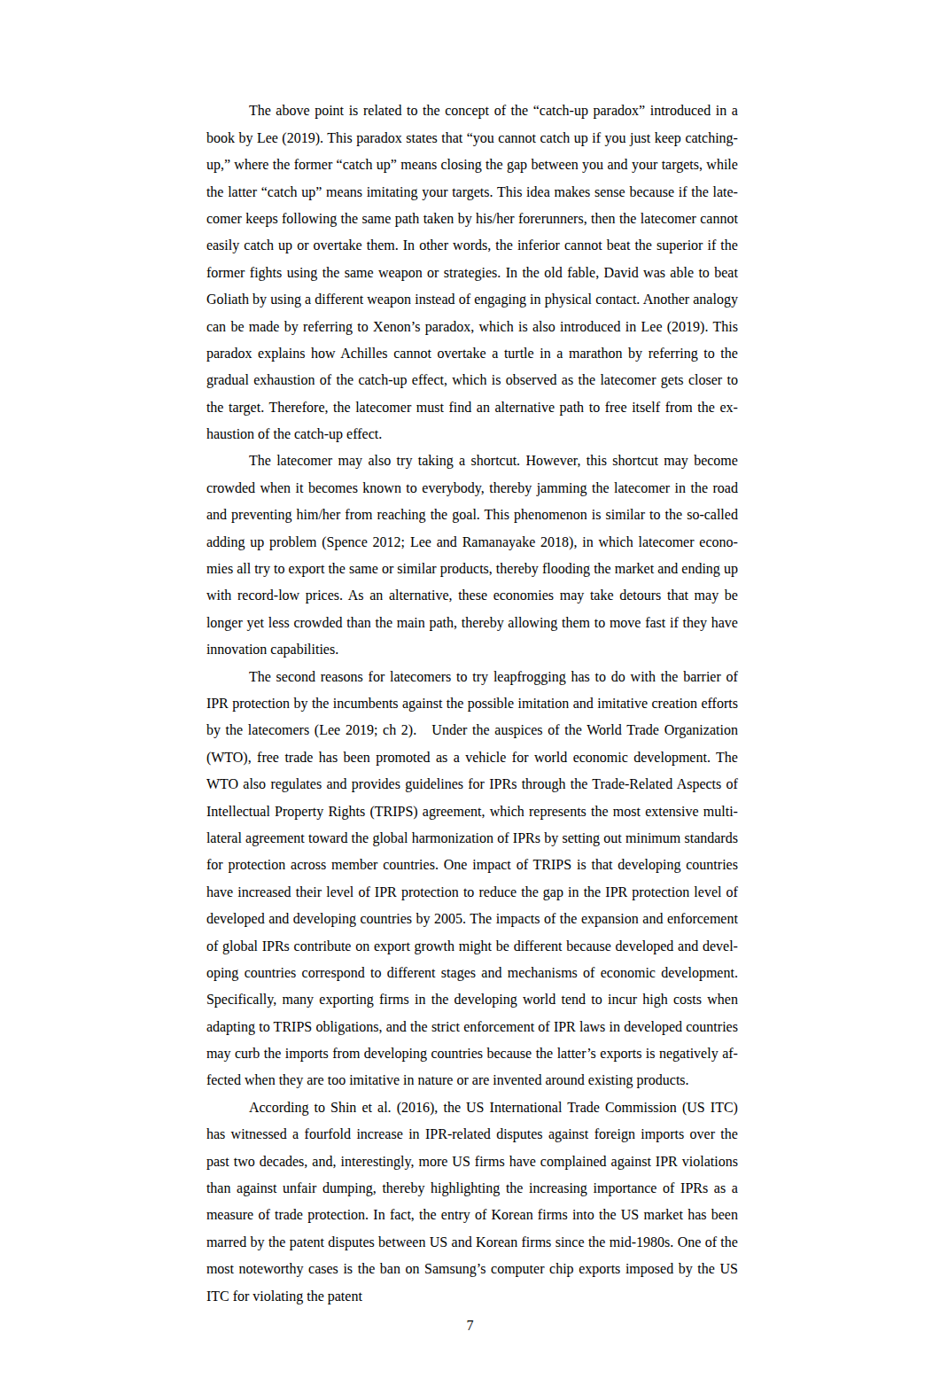The above point is related to the concept of the “catch-up paradox” introduced in a book by Lee (2019). This paradox states that “you cannot catch up if you just keep catching-up,” where the former “catch up” means closing the gap between you and your targets, while the latter “catch up” means imitating your targets. This idea makes sense because if the latecomer keeps following the same path taken by his/her forerunners, then the latecomer cannot easily catch up or overtake them. In other words, the inferior cannot beat the superior if the former fights using the same weapon or strategies. In the old fable, David was able to beat Goliath by using a different weapon instead of engaging in physical contact. Another analogy can be made by referring to Xenon’s paradox, which is also introduced in Lee (2019). This paradox explains how Achilles cannot overtake a turtle in a marathon by referring to the gradual exhaustion of the catch-up effect, which is observed as the latecomer gets closer to the target. Therefore, the latecomer must find an alternative path to free itself from the exhaustion of the catch-up effect.
The latecomer may also try taking a shortcut. However, this shortcut may become crowded when it becomes known to everybody, thereby jamming the latecomer in the road and preventing him/her from reaching the goal. This phenomenon is similar to the so-called adding up problem (Spence 2012; Lee and Ramanayake 2018), in which latecomer economies all try to export the same or similar products, thereby flooding the market and ending up with record-low prices. As an alternative, these economies may take detours that may be longer yet less crowded than the main path, thereby allowing them to move fast if they have innovation capabilities.
The second reasons for latecomers to try leapfrogging has to do with the barrier of IPR protection by the incumbents against the possible imitation and imitative creation efforts by the latecomers (Lee 2019; ch 2). Under the auspices of the World Trade Organization (WTO), free trade has been promoted as a vehicle for world economic development. The WTO also regulates and provides guidelines for IPRs through the Trade-Related Aspects of Intellectual Property Rights (TRIPS) agreement, which represents the most extensive multilateral agreement toward the global harmonization of IPRs by setting out minimum standards for protection across member countries. One impact of TRIPS is that developing countries have increased their level of IPR protection to reduce the gap in the IPR protection level of developed and developing countries by 2005. The impacts of the expansion and enforcement of global IPRs contribute on export growth might be different because developed and developing countries correspond to different stages and mechanisms of economic development. Specifically, many exporting firms in the developing world tend to incur high costs when adapting to TRIPS obligations, and the strict enforcement of IPR laws in developed countries may curb the imports from developing countries because the latter’s exports is negatively affected when they are too imitative in nature or are invented around existing products.
According to Shin et al. (2016), the US International Trade Commission (US ITC) has witnessed a fourfold increase in IPR-related disputes against foreign imports over the past two decades, and, interestingly, more US firms have complained against IPR violations than against unfair dumping, thereby highlighting the increasing importance of IPRs as a measure of trade protection. In fact, the entry of Korean firms into the US market has been marred by the patent disputes between US and Korean firms since the mid-1980s. One of the most noteworthy cases is the ban on Samsung’s computer chip exports imposed by the US ITC for violating the patent
7